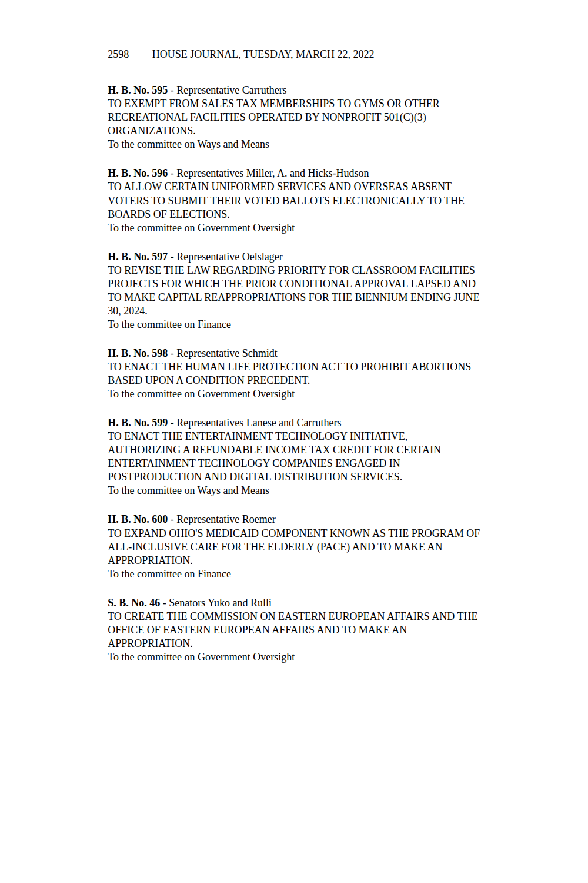2598 HOUSE JOURNAL, TUESDAY, MARCH 22, 2022
H. B. No. 595 - Representative Carruthers
TO EXEMPT FROM SALES TAX MEMBERSHIPS TO GYMS OR OTHER RECREATIONAL FACILITIES OPERATED BY NONPROFIT 501(C)(3) ORGANIZATIONS.
To the committee on Ways and Means
H. B. No. 596 - Representatives Miller, A. and Hicks-Hudson
TO ALLOW CERTAIN UNIFORMED SERVICES AND OVERSEAS ABSENT VOTERS TO SUBMIT THEIR VOTED BALLOTS ELECTRONICALLY TO THE BOARDS OF ELECTIONS.
To the committee on Government Oversight
H. B. No. 597 - Representative Oelslager
TO REVISE THE LAW REGARDING PRIORITY FOR CLASSROOM FACILITIES PROJECTS FOR WHICH THE PRIOR CONDITIONAL APPROVAL LAPSED AND TO MAKE CAPITAL REAPPROPRIATIONS FOR THE BIENNIUM ENDING JUNE 30, 2024.
To the committee on Finance
H. B. No. 598 - Representative Schmidt
TO ENACT THE HUMAN LIFE PROTECTION ACT TO PROHIBIT ABORTIONS BASED UPON A CONDITION PRECEDENT.
To the committee on Government Oversight
H. B. No. 599 - Representatives Lanese and Carruthers
TO ENACT THE ENTERTAINMENT TECHNOLOGY INITIATIVE, AUTHORIZING A REFUNDABLE INCOME TAX CREDIT FOR CERTAIN ENTERTAINMENT TECHNOLOGY COMPANIES ENGAGED IN POSTPRODUCTION AND DIGITAL DISTRIBUTION SERVICES.
To the committee on Ways and Means
H. B. No. 600 - Representative Roemer
TO EXPAND OHIO'S MEDICAID COMPONENT KNOWN AS THE PROGRAM OF ALL-INCLUSIVE CARE FOR THE ELDERLY (PACE) AND TO MAKE AN APPROPRIATION.
To the committee on Finance
S. B. No. 46 - Senators Yuko and Rulli
TO CREATE THE COMMISSION ON EASTERN EUROPEAN AFFAIRS AND THE OFFICE OF EASTERN EUROPEAN AFFAIRS AND TO MAKE AN APPROPRIATION.
To the committee on Government Oversight